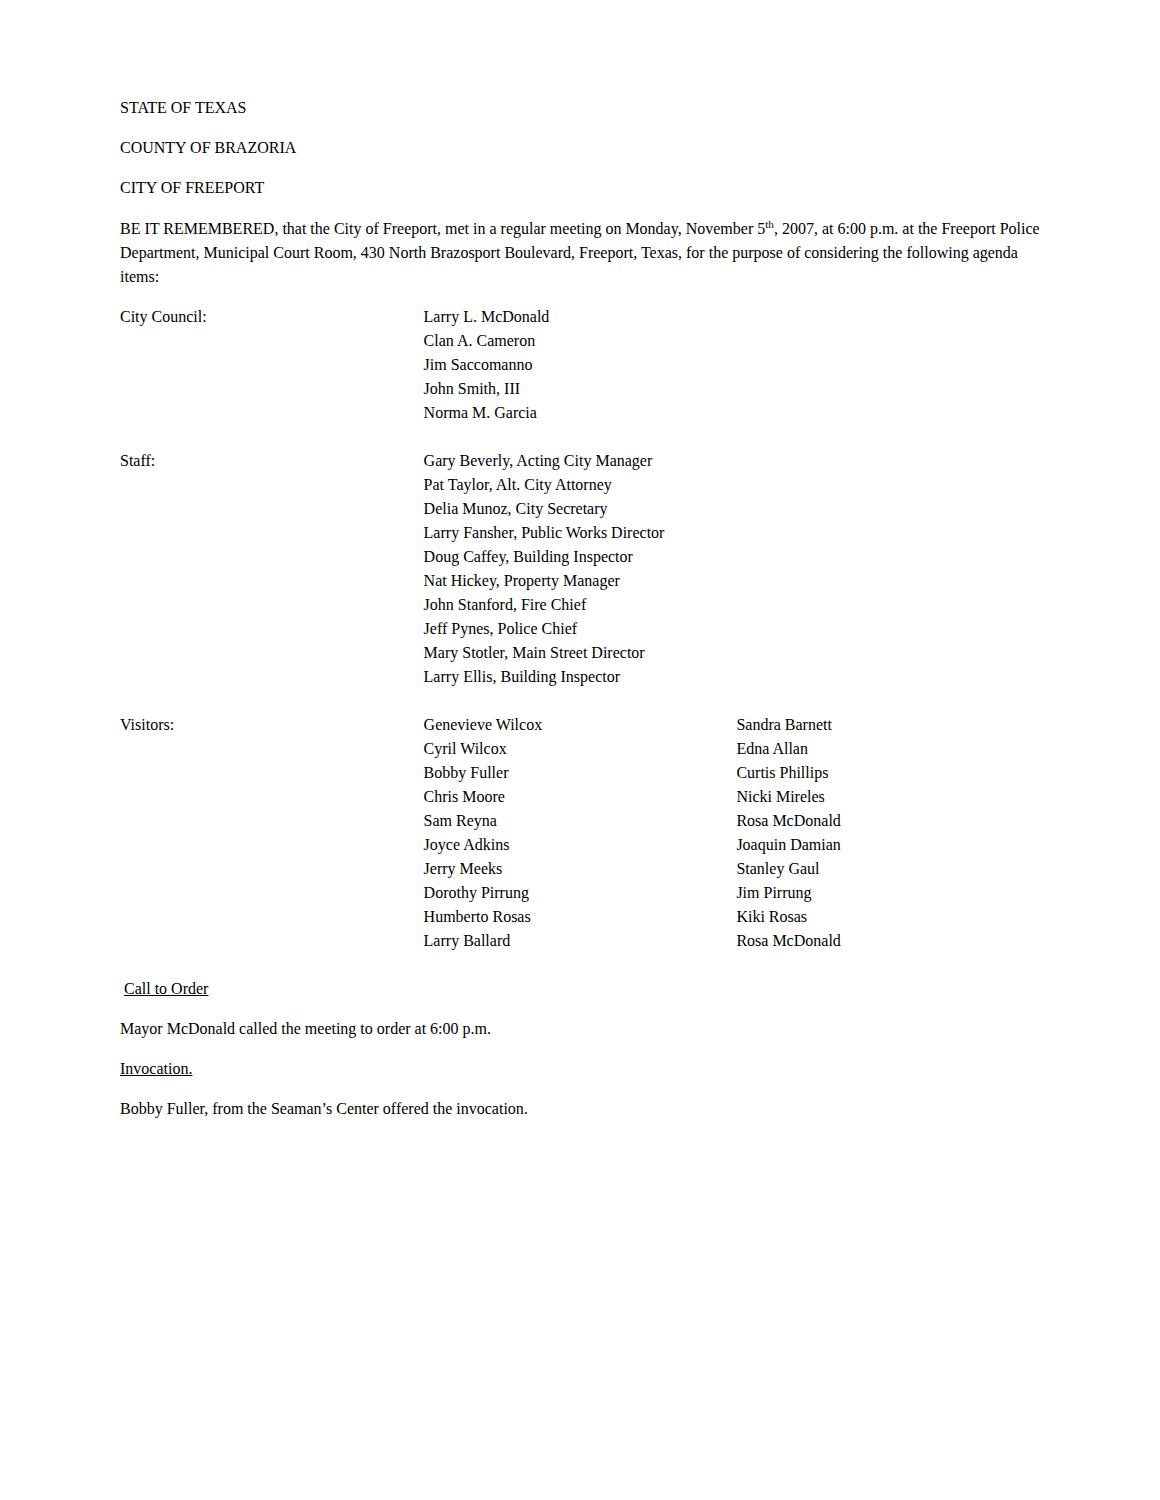STATE OF TEXAS
COUNTY OF BRAZORIA
CITY OF FREEPORT
BE IT REMEMBERED, that the City of Freeport, met in a regular meeting on Monday, November 5th, 2007, at 6:00 p.m. at the Freeport Police Department, Municipal Court Room, 430 North Brazosport Boulevard, Freeport, Texas, for the purpose of considering the following agenda items:
| City Council: | Larry L. McDonald Clan A. Cameron Jim Saccomanno John Smith, III Norma M. Garcia | |
| Staff: | Gary Beverly, Acting City Manager Pat Taylor, Alt. City Attorney Delia Munoz, City Secretary Larry Fansher, Public Works Director Doug Caffey, Building Inspector Nat Hickey, Property Manager John Stanford, Fire Chief Jeff Pynes, Police Chief Mary Stotler, Main Street Director Larry Ellis, Building Inspector | |
| Visitors: | Genevieve Wilcox Cyril Wilcox Bobby Fuller Chris Moore Sam Reyna Joyce Adkins Jerry Meeks Dorothy Pirrung Humberto Rosas Larry Ballard | Sandra Barnett Edna Allan Curtis Phillips Nicki Mireles Rosa McDonald Joaquin Damian Stanley Gaul Jim Pirrung Kiki Rosas Rosa McDonald |
Call to Order
Mayor McDonald called the meeting to order at 6:00 p.m.
Invocation.
Bobby Fuller, from the Seaman’s Center offered the invocation.